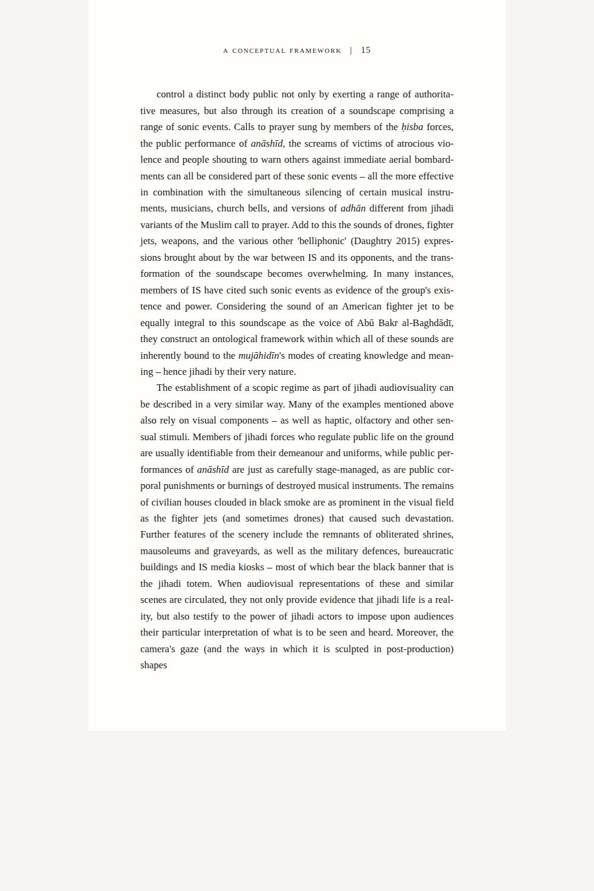a conceptual framework|15
control a distinct body public not only by exerting a range of authoritative measures, but also through its creation of a soundscape comprising a range of sonic events. Calls to prayer sung by members of the ḥisba forces, the public performance of anāshīd, the screams of victims of atrocious violence and people shouting to warn others against immediate aerial bombardments can all be considered part of these sonic events – all the more effective in combination with the simultaneous silencing of certain musical instruments, musicians, church bells, and versions of adhān different from jihadi variants of the Muslim call to prayer. Add to this the sounds of drones, fighter jets, weapons, and the various other 'belliphonic' (Daughtry 2015) expressions brought about by the war between IS and its opponents, and the transformation of the soundscape becomes overwhelming. In many instances, members of IS have cited such sonic events as evidence of the group's existence and power. Considering the sound of an American fighter jet to be equally integral to this soundscape as the voice of Abū Bakr al-Baghdādī, they construct an ontological framework within which all of these sounds are inherently bound to the mujāhidīn's modes of creating knowledge and meaning – hence jihadi by their very nature.
The establishment of a scopic regime as part of jihadi audiovisuality can be described in a very similar way. Many of the examples mentioned above also rely on visual components – as well as haptic, olfactory and other sensual stimuli. Members of jihadi forces who regulate public life on the ground are usually identifiable from their demeanour and uniforms, while public performances of anāshīd are just as carefully stage-managed, as are public corporal punishments or burnings of destroyed musical instruments. The remains of civilian houses clouded in black smoke are as prominent in the visual field as the fighter jets (and sometimes drones) that caused such devastation. Further features of the scenery include the remnants of obliterated shrines, mausoleums and graveyards, as well as the military defences, bureaucratic buildings and IS media kiosks – most of which bear the black banner that is the jihadi totem. When audiovisual representations of these and similar scenes are circulated, they not only provide evidence that jihadi life is a reality, but also testify to the power of jihadi actors to impose upon audiences their particular interpretation of what is to be seen and heard. Moreover, the camera's gaze (and the ways in which it is sculpted in post-production) shapes